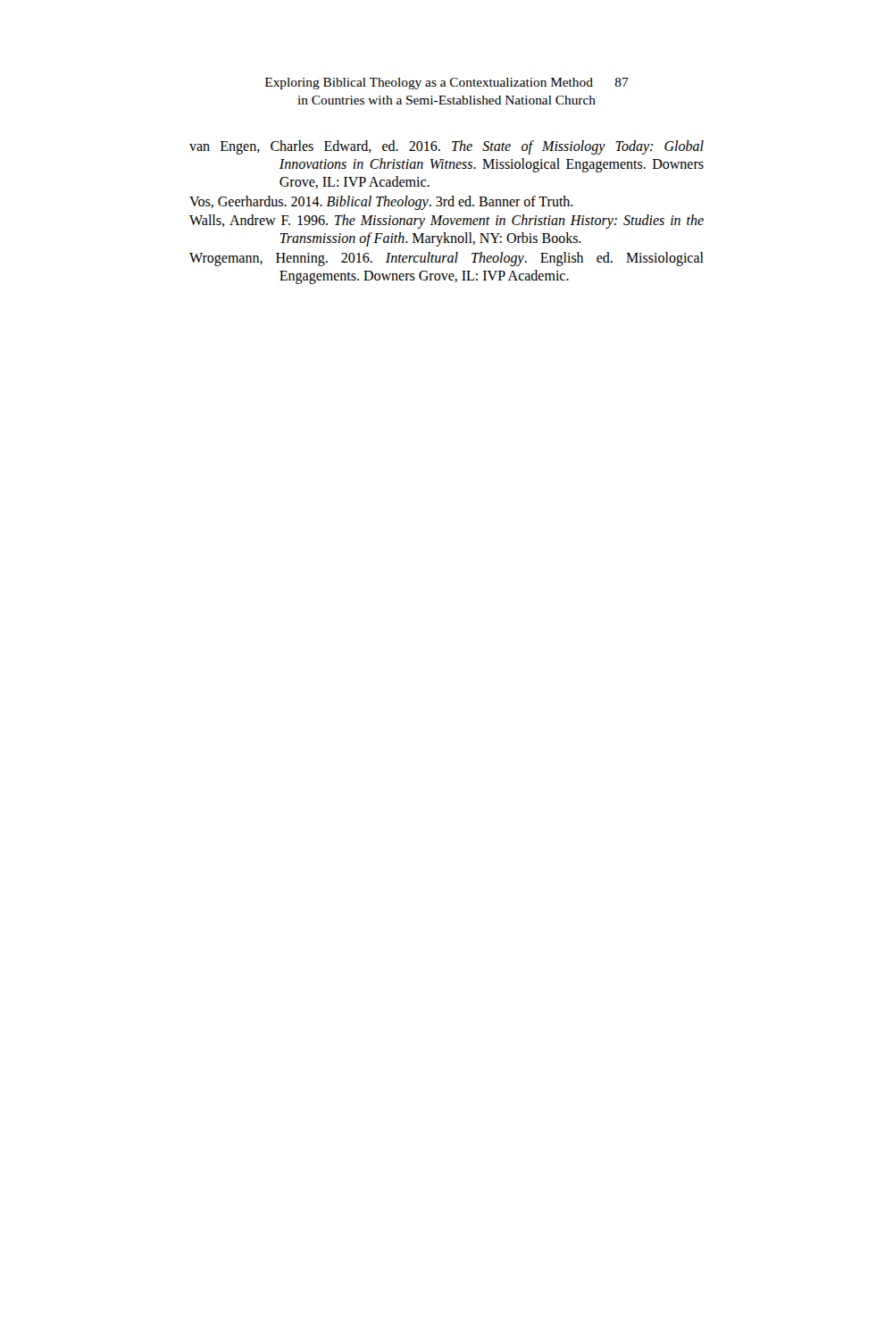Exploring Biblical Theology as a Contextualization Method87 in Countries with a Semi-Established National Church
van Engen, Charles Edward, ed. 2016. The State of Missiology Today: Global Innovations in Christian Witness. Missiological Engagements. Downers Grove, IL: IVP Academic.
Vos, Geerhardus. 2014. Biblical Theology. 3rd ed. Banner of Truth.
Walls, Andrew F. 1996. The Missionary Movement in Christian History: Studies in the Transmission of Faith. Maryknoll, NY: Orbis Books.
Wrogemann, Henning. 2016. Intercultural Theology. English ed. Missiological Engagements. Downers Grove, IL: IVP Academic.